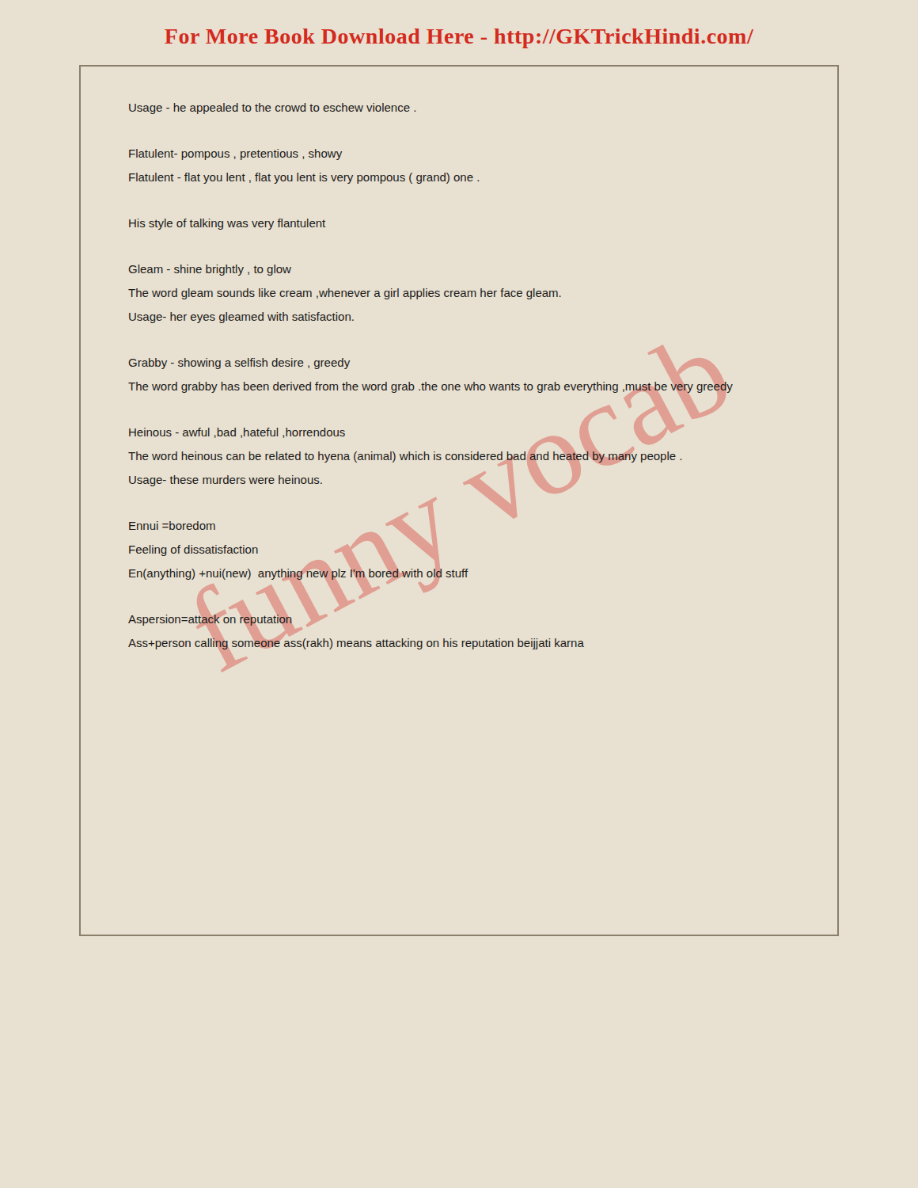For More Book Download Here - http://GKTrickHindi.com/
funny vocab
Usage - he appealed to the crowd to eschew violence .
Flatulent- pompous , pretentious , showy
Flatulent - flat you lent , flat you lent is very pompous ( grand) one .
His style of talking was very flantulent
Gleam - shine brightly , to glow
The word gleam sounds like cream ,whenever a girl applies cream her face gleam.
Usage- her eyes gleamed with satisfaction.
Grabby - showing a selfish desire , greedy
The word grabby has been derived from the word grab .the one who wants to grab everything ,must be very greedy
Heinous - awful ,bad ,hateful ,horrendous
The word heinous can be related to hyena (animal) which is considered bad and heated by many people .
Usage- these murders were heinous.
Ennui =boredom
Feeling of dissatisfaction
En(anything) +nui(new) anything new plz I'm bored with old stuff
Aspersion=attack on reputation
Ass+person calling someone ass(rakh) means attacking on his reputation beijjati karna